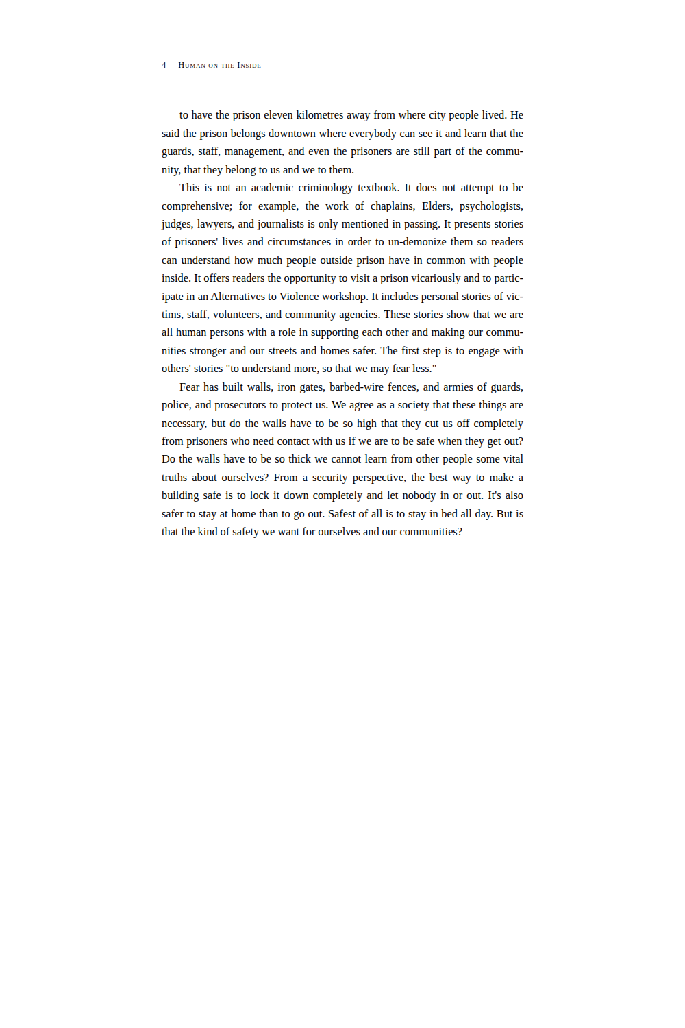4 Human on the Inside
to have the prison eleven kilometres away from where city people lived. He said the prison belongs downtown where everybody can see it and learn that the guards, staff, management, and even the prisoners are still part of the community, that they belong to us and we to them.
This is not an academic criminology textbook. It does not attempt to be comprehensive; for example, the work of chaplains, Elders, psychologists, judges, lawyers, and journalists is only mentioned in passing. It presents stories of prisoners' lives and circumstances in order to un-demonize them so readers can understand how much people outside prison have in common with people inside. It offers readers the opportunity to visit a prison vicariously and to participate in an Alternatives to Violence workshop. It includes personal stories of victims, staff, volunteers, and community agencies. These stories show that we are all human persons with a role in supporting each other and making our communities stronger and our streets and homes safer. The first step is to engage with others' stories "to understand more, so that we may fear less."
Fear has built walls, iron gates, barbed-wire fences, and armies of guards, police, and prosecutors to protect us. We agree as a society that these things are necessary, but do the walls have to be so high that they cut us off completely from prisoners who need contact with us if we are to be safe when they get out? Do the walls have to be so thick we cannot learn from other people some vital truths about ourselves? From a security perspective, the best way to make a building safe is to lock it down completely and let nobody in or out. It's also safer to stay at home than to go out. Safest of all is to stay in bed all day. But is that the kind of safety we want for ourselves and our communities?